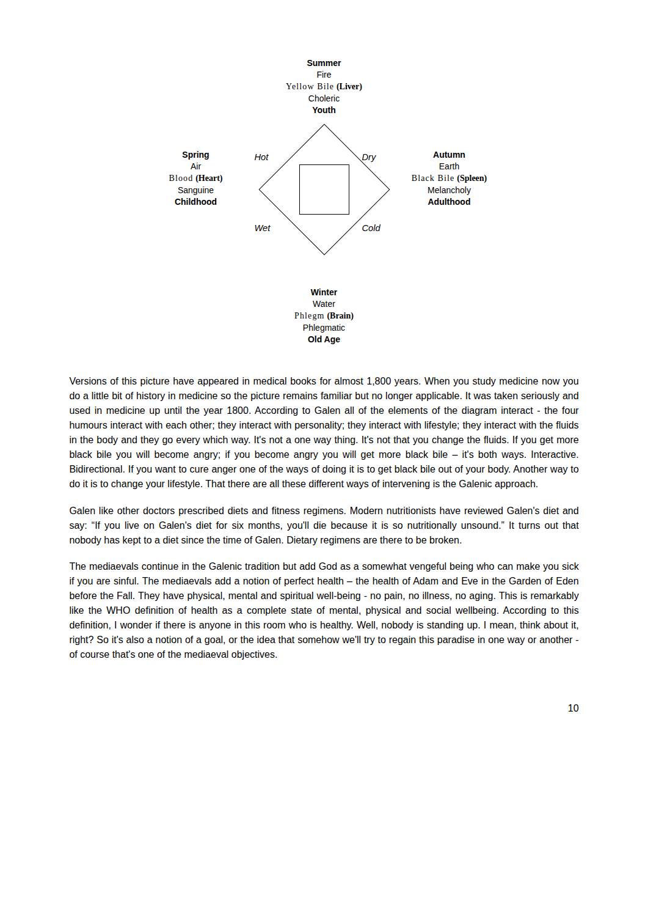Summer
Fire
Yellow Bile (Liver)
Choleric
Youth
Spring
Air
Blood (Heart)
Sanguine
Childhood
Autumn
Earth
Black Bile (Spleen)
Melancholy
Adulthood
Winter
Water
Phlegm (Brain)
Phlegmatic
Old Age
Hot
Dry
Wet
Cold
Versions of this picture have appeared in medical books for almost 1,800 years. When you study medicine now you do a little bit of history in medicine so the picture remains familiar but no longer applicable. It was taken seriously and used in medicine up until the year 1800. According to Galen all of the elements of the diagram interact - the four humours interact with each other; they interact with personality; they interact with lifestyle; they interact with the fluids in the body and they go every which way. It's not a one way thing. It's not that you change the fluids. If you get more black bile you will become angry; if you become angry you will get more black bile – it's both ways. Interactive. Bidirectional. If you want to cure anger one of the ways of doing it is to get black bile out of your body. Another way to do it is to change your lifestyle. That there are all these different ways of intervening is the Galenic approach.
Galen like other doctors prescribed diets and fitness regimens. Modern nutritionists have reviewed Galen's diet and say: “If you live on Galen's diet for six months, you'll die because it is so nutritionally unsound.” It turns out that nobody has kept to a diet since the time of Galen. Dietary regimens are there to be broken.
The mediaevals continue in the Galenic tradition but add God as a somewhat vengeful being who can make you sick if you are sinful. The mediaevals add a notion of perfect health – the health of Adam and Eve in the Garden of Eden before the Fall. They have physical, mental and spiritual well-being - no pain, no illness, no aging. This is remarkably like the WHO definition of health as a complete state of mental, physical and social wellbeing. According to this definition, I wonder if there is anyone in this room who is healthy. Well, nobody is standing up. I mean, think about it, right? So it's also a notion of a goal, or the idea that somehow we'll try to regain this paradise in one way or another - of course that's one of the mediaeval objectives.
10